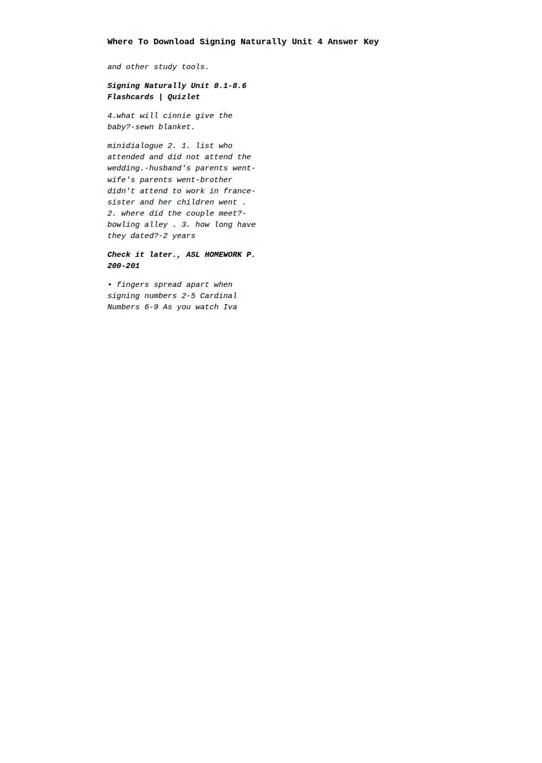Where To Download Signing Naturally Unit 4 Answer Key
and other study tools.
Signing Naturally Unit 8.1-8.6 Flashcards | Quizlet
4.what will cinnie give the baby?-sewn blanket.
minidialogue 2. 1. list who attended and did not attend the wedding.-husband's parents went-wife's parents went-brother didn't attend to work in france-sister and her children went . 2. where did the couple meet?-bowling alley . 3. how long have they dated?-2 years
Check it later., ASL HOMEWORK P. 200-201
• fingers spread apart when signing numbers 2-5 Cardinal Numbers 6-9 As you watch Iva